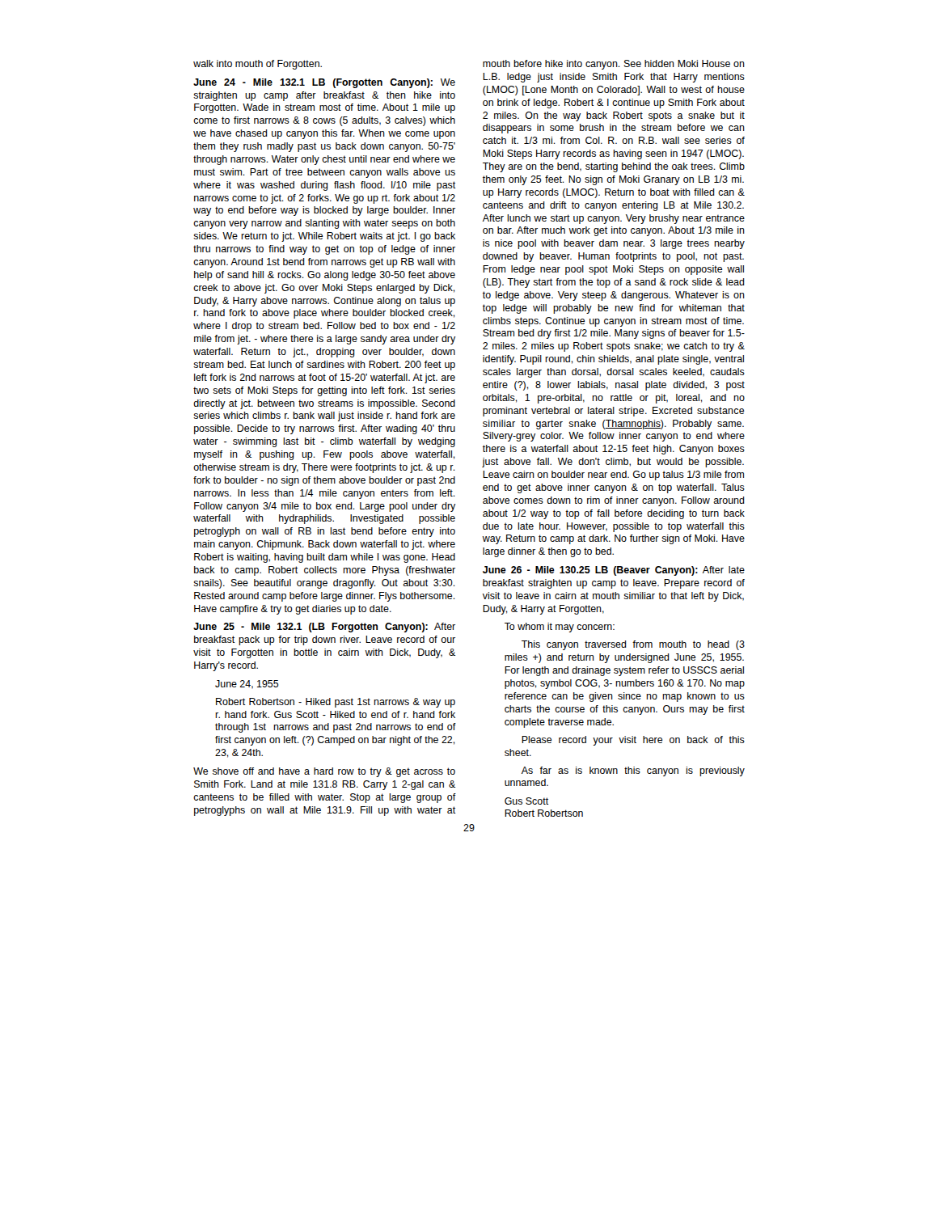walk into mouth of Forgotten.
June 24 - Mile 132.1 LB (Forgotten Canyon): We straighten up camp after breakfast & then hike into Forgotten. Wade in stream most of time. About 1 mile up come to first narrows & 8 cows (5 adults, 3 calves) which we have chased up canyon this far. When we come upon them they rush madly past us back down canyon. 50-75' through narrows. Water only chest until near end where we must swim. Part of tree between canyon walls above us where it was washed during flash flood. l/10 mile past narrows come to jct. of 2 forks. We go up rt. fork about 1/2 way to end before way is blocked by large boulder. Inner canyon very narrow and slanting with water seeps on both sides. We return to jct. While Robert waits at jct. I go back thru narrows to find way to get on top of ledge of inner canyon. Around 1st bend from narrows get up RB wall with help of sand hill & rocks. Go along ledge 30-50 feet above creek to above jct. Go over Moki Steps enlarged by Dick, Dudy, & Harry above narrows. Continue along on talus up r. hand fork to above place where boulder blocked creek, where I drop to stream bed. Follow bed to box end - 1/2 mile from jet. - where there is a large sandy area under dry waterfall. Return to jct., dropping over boulder, down stream bed. Eat lunch of sardines with Robert. 200 feet up left fork is 2nd narrows at foot of 15-20' waterfall. At jct. are two sets of Moki Steps for getting into left fork. 1st series directly at jct. between two streams is impossible. Second series which climbs r. bank wall just inside r. hand fork are possible. Decide to try narrows first. After wading 40' thru water - swimming last bit - climb waterfall by wedging myself in & pushing up. Few pools above waterfall, otherwise stream is dry, There were footprints to jct. & up r. fork to boulder - no sign of them above boulder or past 2nd narrows. In less than 1/4 mile canyon enters from left. Follow canyon 3/4 mile to box end. Large pool under dry waterfall with hydraphilids. Investigated possible petroglyph on wall of RB in last bend before entry into main canyon. Chipmunk. Back down waterfall to jct. where Robert is waiting, having built dam while I was gone. Head back to camp. Robert collects more Physa (freshwater snails). See beautiful orange dragonfly. Out about 3:30. Rested around camp before large dinner. Flys bothersome. Have campfire & try to get diaries up to date.
June 25 - Mile 132.1 (LB Forgotten Canyon): After breakfast pack up for trip down river. Leave record of our visit to Forgotten in bottle in cairn with Dick, Dudy, & Harry's record.
June 24, 1955
Robert Robertson - Hiked past 1st narrows & way up r. hand fork. Gus Scott - Hiked to end of r. hand fork through 1st narrows and past 2nd narrows to end of first canyon on left. (?) Camped on bar night of the 22, 23, & 24th.
We shove off and have a hard row to try & get across to Smith Fork. Land at mile 131.8 RB. Carry 1 2-gal can & canteens to be filled with water. Stop at large group of petroglyphs on wall at Mile 131.9. Fill up with water at mouth before hike into canyon. See hidden Moki House on L.B. ledge just inside Smith Fork that Harry mentions (LMOC) [Lone Month on Colorado]. Wall to west of house on brink of ledge. Robert & I continue up Smith Fork about 2 miles. On the way back Robert spots a snake but it disappears in some brush in the stream before we can catch it. 1/3 mi. from Col. R. on R.B. wall see series of Moki Steps Harry records as having seen in 1947 (LMOC). They are on the bend, starting behind the oak trees. Climb them only 25 feet. No sign of Moki Granary on LB 1/3 mi. up Harry records (LMOC). Return to boat with filled can & canteens and drift to canyon entering LB at Mile 130.2. After lunch we start up canyon. Very brushy near entrance on bar. After much work get into canyon. About 1/3 mile in is nice pool with beaver dam near. 3 large trees nearby downed by beaver. Human footprints to pool, not past. From ledge near pool spot Moki Steps on opposite wall (LB). They start from the top of a sand & rock slide & lead to ledge above. Very steep & dangerous. Whatever is on top ledge will probably be new find for whiteman that climbs steps. Continue up canyon in stream most of time. Stream bed dry first 1/2 mile. Many signs of beaver for 1.5-2 miles. 2 miles up Robert spots snake; we catch to try & identify. Pupil round, chin shields, anal plate single, ventral scales larger than dorsal, dorsal scales keeled, caudals entire (?), 8 lower labials, nasal plate divided, 3 post orbitals, 1 pre-orbital, no rattle or pit, loreal, and no prominant vertebral or lateral stripe. Excreted substance similiar to garter snake (Thamnophis). Probably same. Silvery-grey color. We follow inner canyon to end where there is a waterfall about 12-15 feet high. Canyon boxes just above fall. We don't climb, but would be possible. Leave cairn on boulder near end. Go up talus 1/3 mile from end to get above inner canyon & on top waterfall. Talus above comes down to rim of inner canyon. Follow around about 1/2 way to top of fall before deciding to turn back due to late hour. However, possible to top waterfall this way. Return to camp at dark. No further sign of Moki. Have large dinner & then go to bed.
June 26 - Mile 130.25 LB (Beaver Canyon): After late breakfast straighten up camp to leave. Prepare record of visit to leave in cairn at mouth similiar to that left by Dick, Dudy, & Harry at Forgotten,
To whom it may concern:
This canyon traversed from mouth to head (3 miles +) and return by undersigned June 25, 1955. For length and drainage system refer to USSCS aerial photos, symbol COG, 3- numbers 160 & 170. No map reference can be given since no map known to us charts the course of this canyon. Ours may be first complete traverse made.
Please record your visit here on back of this sheet.
As far as is known this canyon is previously unnamed.
Gus Scott
Robert Robertson
29